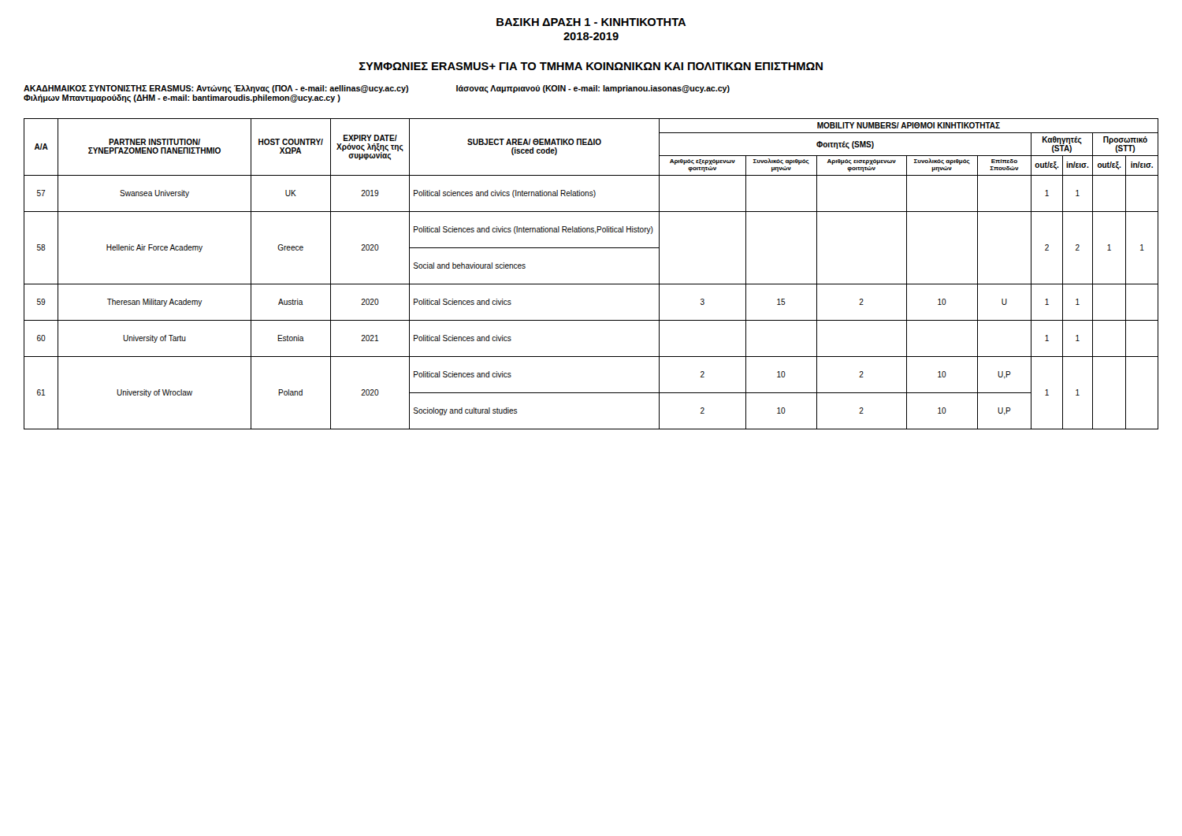ΒΑΣΙΚΗ ΔΡΑΣΗ 1 - ΚΙΝΗΤΙΚΟΤΗΤΑ
2018-2019
ΣΥΜΦΩΝΙΕΣ ERASMUS+ ΓΙΑ ΤΟ ΤΜΗΜΑ ΚΟΙΝΩΝΙΚΩΝ ΚΑΙ ΠΟΛΙΤΙΚΩΝ ΕΠΙΣΤΗΜΩΝ
ΑΚΑΔΗΜΑΙΚΟΣ ΣΥΝΤΟΝΙΣΤΗΣ ERASMUS: Αντώνης Έλληνας (ΠΟΛ - e-mail: aellinas@ucy.ac.cy)
Ιάσονας Λαμπριανού (ΚΟΙΝ - e-mail: lamprianou.iasonas@ucy.ac.cy)
Φιλήμων Μπαντιμαρούδης (ΔΗΜ - e-mail: bantimaroudis.philemon@ucy.ac.cy )
| Α/Α | PARTNER INSTITUTION/ ΣΥΝΕΡΓΑΖΟΜΕΝΟ ΠΑΝΕΠΙΣΤΗΜΙΟ | HOST COUNTRY/ ΧΩΡΑ | EXPIRY DATE/ Χρόνος λήξης της συμφωνίας | SUBJECT AREA/ ΘΕΜΑΤΙΚΟ ΠΕΔΙΟ (isced code) | MOBILITY NUMBERS/ ΑΡΙΘΜΟΙ ΚΙΝΗΤΙΚΟΤΗΤΑΣ |
| --- | --- | --- | --- | --- | --- |
| Φοιτητές (SMS) | Καθηγητές (STA) | Προσωπικό (STT) |
| Αριθμός εξερχόμενων φοιτητών | Συνολικός αριθμός μηνών | Αριθμός εισερχόμενων φοιτητών | Συνολικός αριθμός μηνών | Επίπεδο Σπουδών | out/εξ. | in/εισ. | out/εξ. | in/εισ. |
| 57 | Swansea University | UK | 2019 | Political sciences and civics (International Relations) | | | | | | 1 | 1 | | |
| 58 | Hellenic Air Force Academy | Greece | 2020 | Political Sciences and civics (International Relations,Political History) | | | | | | 2 | 2 | 1 | 1 |
| Social and behavioural sciences | | | | | |
| 59 | Theresan Military Academy | Austria | 2020 | Political Sciences and civics | 3 | 15 | 2 | 10 | U | 1 | 1 | | |
| 60 | University of Tartu | Estonia | 2021 | Political Sciences and civics | | | | | | 1 | 1 | | |
| 61 | University of Wroclaw | Poland | 2020 | Political Sciences and civics | 2 | 10 | 2 | 10 | U,P | 1 | 1 | | |
| Sociology and cultural studies | 2 | 10 | 2 | 10 | U,P |